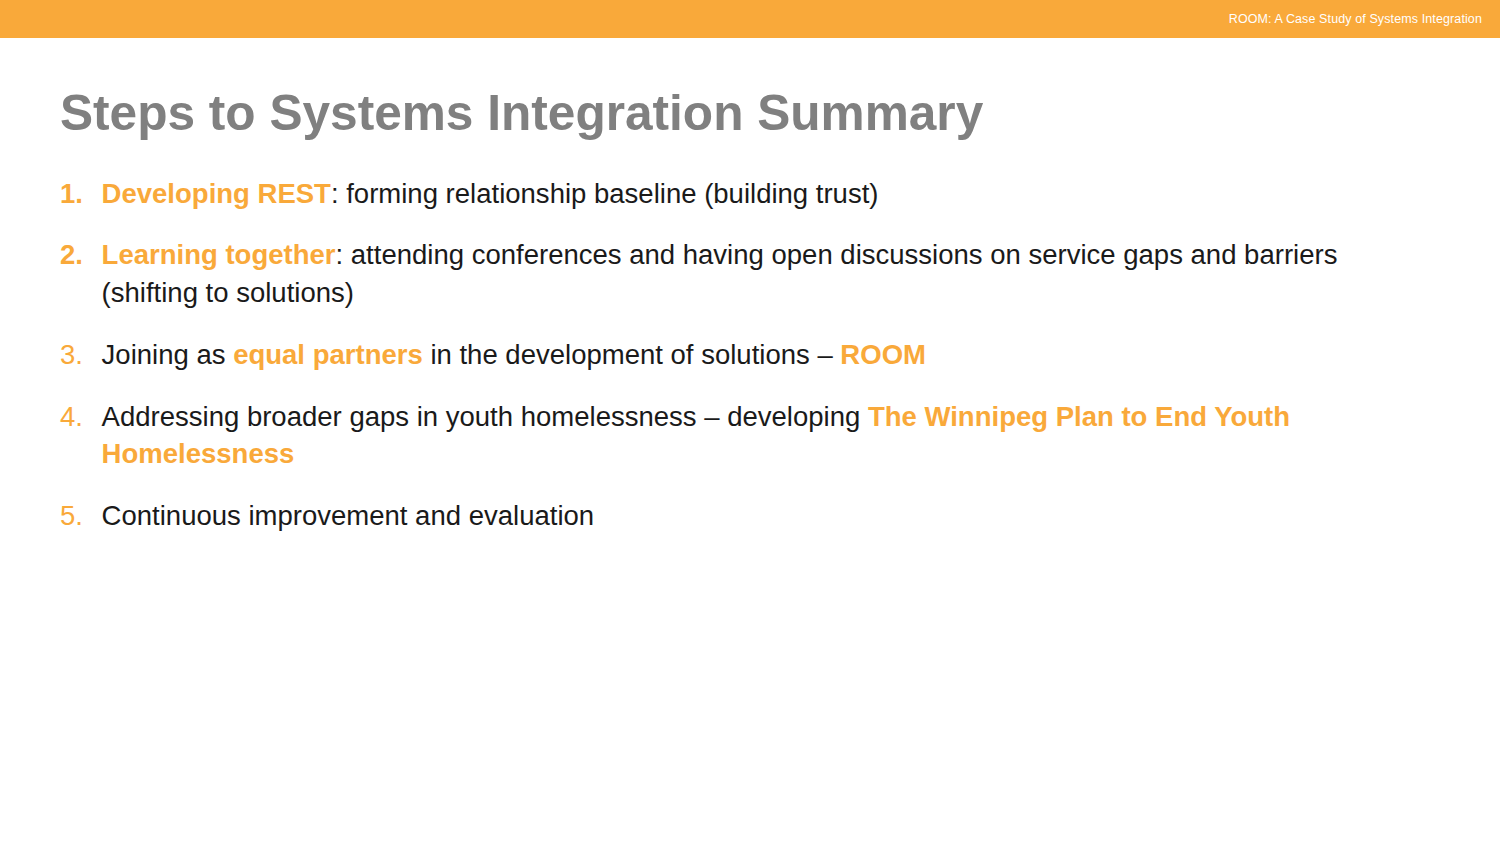ROOM: A Case Study of Systems Integration
Steps to Systems Integration Summary
Developing REST: forming relationship baseline (building trust)
Learning together: attending conferences and having open discussions on service gaps and barriers (shifting to solutions)
Joining as equal partners in the development of solutions – ROOM
Addressing broader gaps in youth homelessness – developing The Winnipeg Plan to End Youth Homelessness
Continuous improvement and evaluation